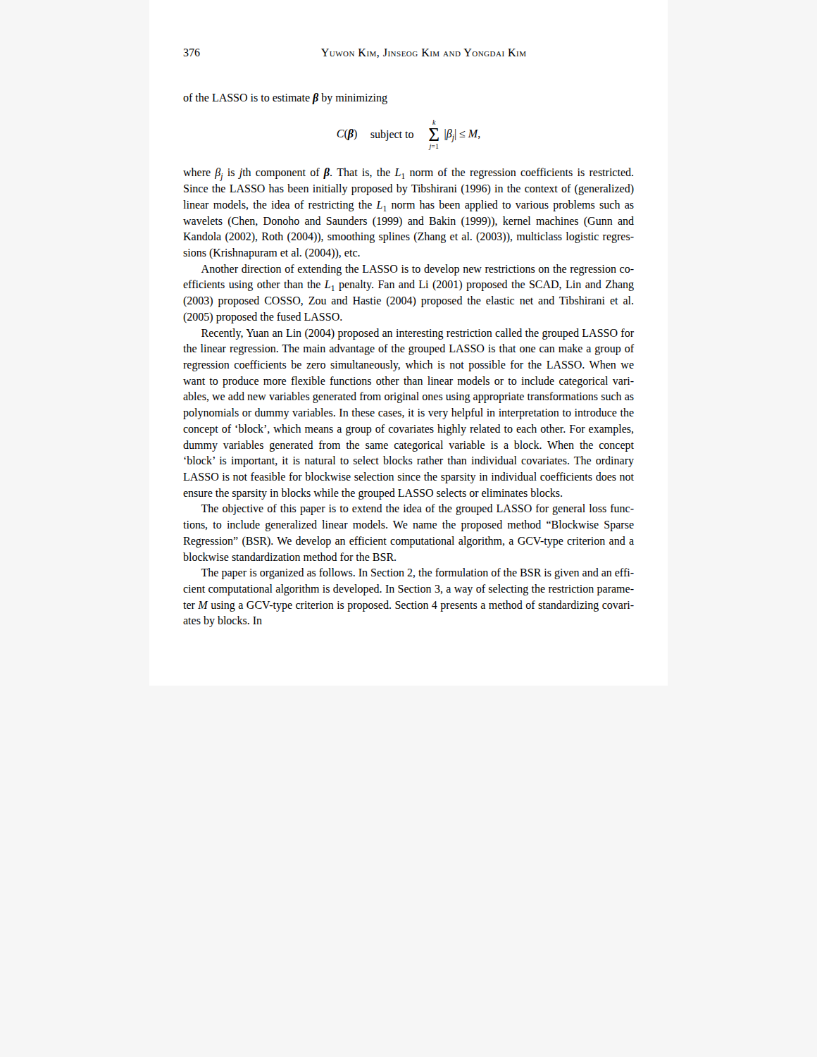376 Yuwon Kim, Jinseog Kim and Yongdai Kim
of the LASSO is to estimate β by minimizing
C(β) subject to k Σ j=1 |βj| ≤ M,
where βj is jth component of β. That is, the L1 norm of the regression coefficients is restricted. Since the LASSO has been initially proposed by Tibshirani (1996) in the context of (generalized) linear models, the idea of restricting the L1 norm has been applied to various problems such as wavelets (Chen, Donoho and Saunders (1999) and Bakin (1999)), kernel machines (Gunn and Kandola (2002), Roth (2004)), smoothing splines (Zhang et al. (2003)), multiclass logistic regressions (Krishnapuram et al. (2004)), etc.
Another direction of extending the LASSO is to develop new restrictions on the regression coefficients using other than the L1 penalty. Fan and Li (2001) proposed the SCAD, Lin and Zhang (2003) proposed COSSO, Zou and Hastie (2004) proposed the elastic net and Tibshirani et al. (2005) proposed the fused LASSO.
Recently, Yuan an Lin (2004) proposed an interesting restriction called the grouped LASSO for the linear regression. The main advantage of the grouped LASSO is that one can make a group of regression coefficients be zero simultaneously, which is not possible for the LASSO. When we want to produce more flexible functions other than linear models or to include categorical variables, we add new variables generated from original ones using appropriate transformations such as polynomials or dummy variables. In these cases, it is very helpful in interpretation to introduce the concept of ‘block’, which means a group of covariates highly related to each other. For examples, dummy variables generated from the same categorical variable is a block. When the concept ‘block’ is important, it is natural to select blocks rather than individual covariates. The ordinary LASSO is not feasible for blockwise selection since the sparsity in individual coefficients does not ensure the sparsity in blocks while the grouped LASSO selects or eliminates blocks.
The objective of this paper is to extend the idea of the grouped LASSO for general loss functions, to include generalized linear models. We name the proposed method “Blockwise Sparse Regression” (BSR). We develop an efficient computational algorithm, a GCV-type criterion and a blockwise standardization method for the BSR.
The paper is organized as follows. In Section 2, the formulation of the BSR is given and an efficient computational algorithm is developed. In Section 3, a way of selecting the restriction parameter M using a GCV-type criterion is proposed. Section 4 presents a method of standardizing covariates by blocks. In